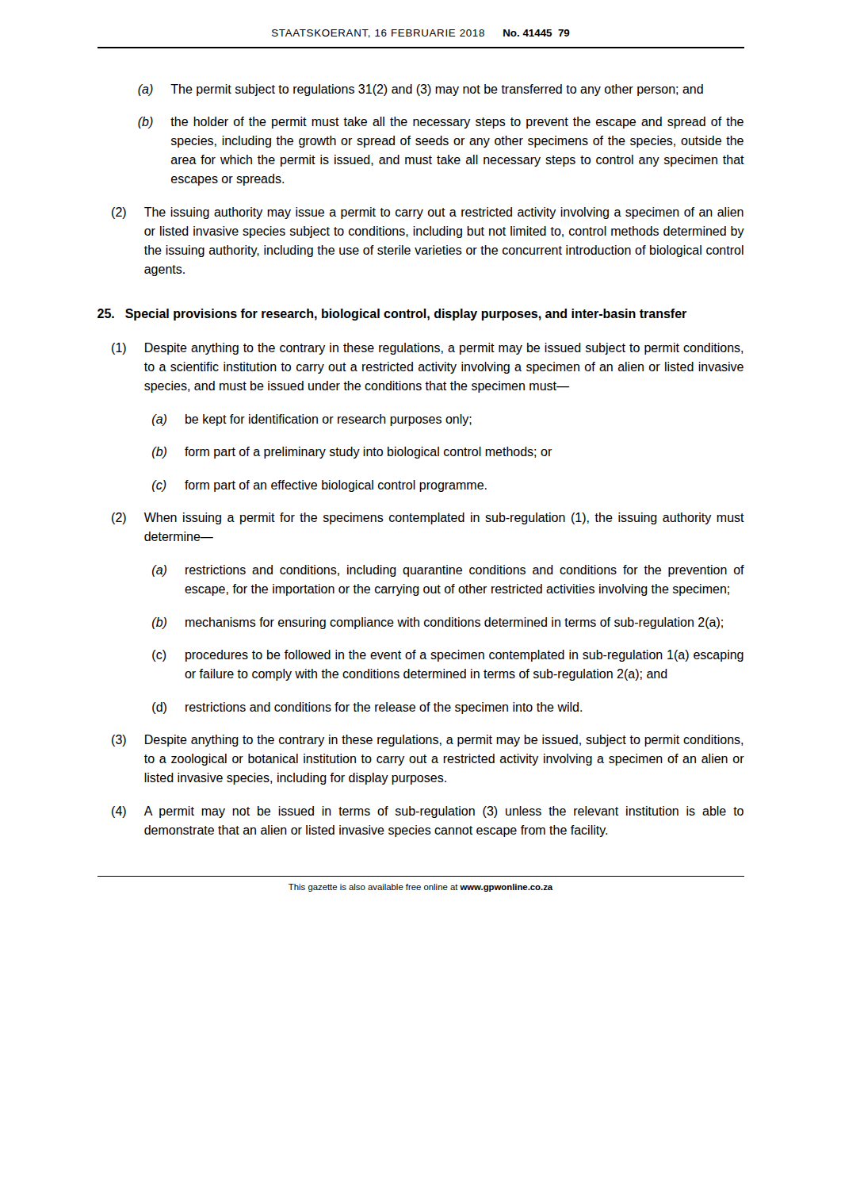STAATSKOERANT, 16 FEBRUARIE 2018 No. 41445 79
(a) The permit subject to regulations 31(2) and (3) may not be transferred to any other person; and
(b) the holder of the permit must take all the necessary steps to prevent the escape and spread of the species, including the growth or spread of seeds or any other specimens of the species, outside the area for which the permit is issued, and must take all necessary steps to control any specimen that escapes or spreads.
(2) The issuing authority may issue a permit to carry out a restricted activity involving a specimen of an alien or listed invasive species subject to conditions, including but not limited to, control methods determined by the issuing authority, including the use of sterile varieties or the concurrent introduction of biological control agents.
25. Special provisions for research, biological control, display purposes, and inter-basin transfer
(1) Despite anything to the contrary in these regulations, a permit may be issued subject to permit conditions, to a scientific institution to carry out a restricted activity involving a specimen of an alien or listed invasive species, and must be issued under the conditions that the specimen must—
(a) be kept for identification or research purposes only;
(b) form part of a preliminary study into biological control methods; or
(c) form part of an effective biological control programme.
(2) When issuing a permit for the specimens contemplated in sub-regulation (1), the issuing authority must determine—
(a) restrictions and conditions, including quarantine conditions and conditions for the prevention of escape, for the importation or the carrying out of other restricted activities involving the specimen;
(b) mechanisms for ensuring compliance with conditions determined in terms of sub-regulation 2(a);
(c) procedures to be followed in the event of a specimen contemplated in sub-regulation 1(a) escaping or failure to comply with the conditions determined in terms of sub-regulation 2(a); and
(d) restrictions and conditions for the release of the specimen into the wild.
(3) Despite anything to the contrary in these regulations, a permit may be issued, subject to permit conditions, to a zoological or botanical institution to carry out a restricted activity involving a specimen of an alien or listed invasive species, including for display purposes.
(4) A permit may not be issued in terms of sub-regulation (3) unless the relevant institution is able to demonstrate that an alien or listed invasive species cannot escape from the facility.
This gazette is also available free online at www.gpwonline.co.za